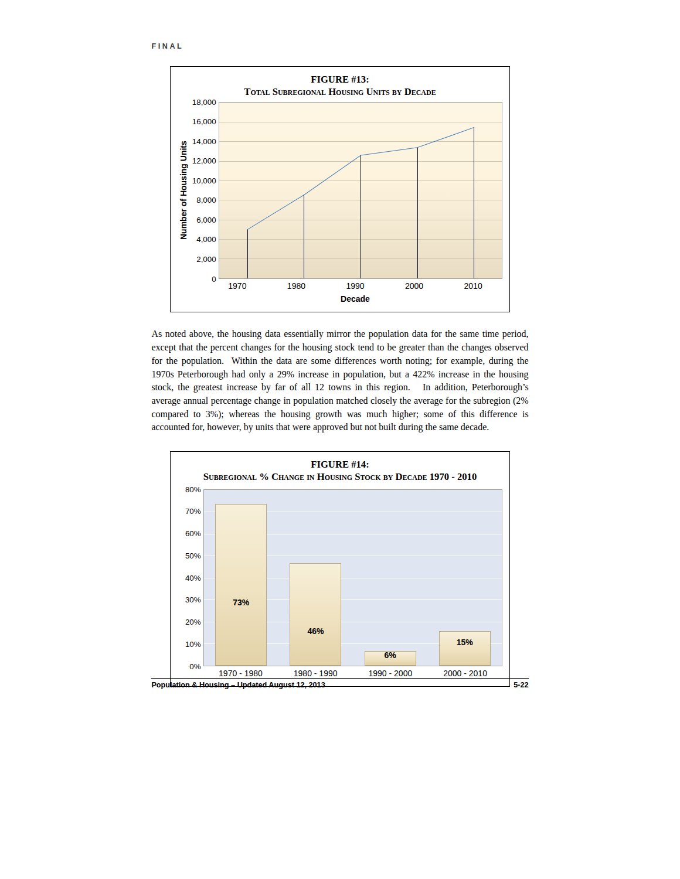FINAL
FIGURE #13: Total Subregional Housing Units by Decade
Number of Housing Units
18,000 16,000 14,000 12,000 10,000 8,000 6,000 4,000 2,000 0
1970
1980
1990
2000
2010
Decade
As noted above, the housing data essentially mirror the population data for the same time period, except that the percent changes for the housing stock tend to be greater than the changes observed for the population. Within the data are some differences worth noting; for example, during the 1970s Peterborough had only a 29% increase in population, but a 422% increase in the housing stock, the greatest increase by far of all 12 towns in this region. In addition, Peterborough’s average annual percentage change in population matched closely the average for the subregion (2% compared to 3%); whereas the housing growth was much higher; some of this difference is accounted for, however, by units that were approved but not built during the same decade.
FIGURE #14: Subregional % Change in Housing Stock by Decade 1970 - 2010
80% 70% 60% 50% 40% 30% 20% 10% 0%
73%
46%
6%
15%
1970 - 1980
1980 - 1990
1990 - 2000
2000 - 2010
Population & Housing – Updated August 12, 2013
5-22